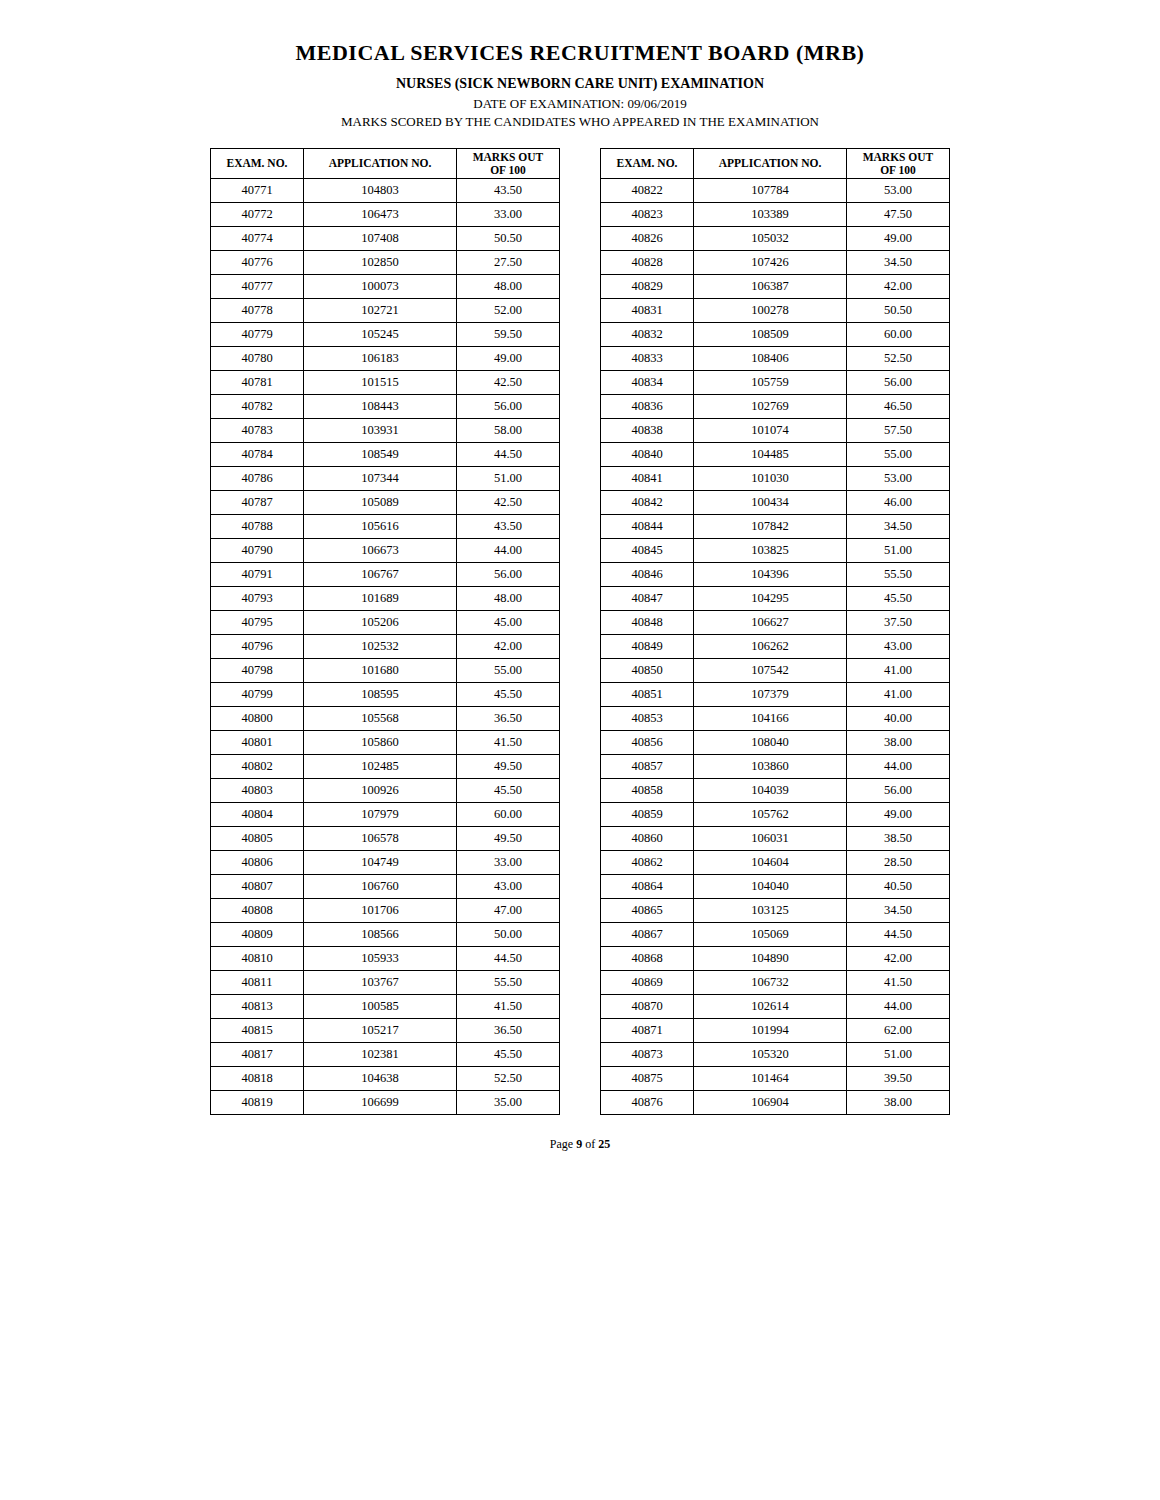MEDICAL SERVICES RECRUITMENT BOARD (MRB)
NURSES (SICK NEWBORN CARE UNIT) EXAMINATION
DATE OF EXAMINATION: 09/06/2019
MARKS SCORED BY THE CANDIDATES WHO APPEARED IN THE EXAMINATION
| EXAM. NO. | APPLICATION NO. | MARKS OUT OF 100 |
| --- | --- | --- |
| 40771 | 104803 | 43.50 |
| 40772 | 106473 | 33.00 |
| 40774 | 107408 | 50.50 |
| 40776 | 102850 | 27.50 |
| 40777 | 100073 | 48.00 |
| 40778 | 102721 | 52.00 |
| 40779 | 105245 | 59.50 |
| 40780 | 106183 | 49.00 |
| 40781 | 101515 | 42.50 |
| 40782 | 108443 | 56.00 |
| 40783 | 103931 | 58.00 |
| 40784 | 108549 | 44.50 |
| 40786 | 107344 | 51.00 |
| 40787 | 105089 | 42.50 |
| 40788 | 105616 | 43.50 |
| 40790 | 106673 | 44.00 |
| 40791 | 106767 | 56.00 |
| 40793 | 101689 | 48.00 |
| 40795 | 105206 | 45.00 |
| 40796 | 102532 | 42.00 |
| 40798 | 101680 | 55.00 |
| 40799 | 108595 | 45.50 |
| 40800 | 105568 | 36.50 |
| 40801 | 105860 | 41.50 |
| 40802 | 102485 | 49.50 |
| 40803 | 100926 | 45.50 |
| 40804 | 107979 | 60.00 |
| 40805 | 106578 | 49.50 |
| 40806 | 104749 | 33.00 |
| 40807 | 106760 | 43.00 |
| 40808 | 101706 | 47.00 |
| 40809 | 108566 | 50.00 |
| 40810 | 105933 | 44.50 |
| 40811 | 103767 | 55.50 |
| 40813 | 100585 | 41.50 |
| 40815 | 105217 | 36.50 |
| 40817 | 102381 | 45.50 |
| 40818 | 104638 | 52.50 |
| 40819 | 106699 | 35.00 |
| EXAM. NO. | APPLICATION NO. | MARKS OUT OF 100 |
| --- | --- | --- |
| 40822 | 107784 | 53.00 |
| 40823 | 103389 | 47.50 |
| 40826 | 105032 | 49.00 |
| 40828 | 107426 | 34.50 |
| 40829 | 106387 | 42.00 |
| 40831 | 100278 | 50.50 |
| 40832 | 108509 | 60.00 |
| 40833 | 108406 | 52.50 |
| 40834 | 105759 | 56.00 |
| 40836 | 102769 | 46.50 |
| 40838 | 101074 | 57.50 |
| 40840 | 104485 | 55.00 |
| 40841 | 101030 | 53.00 |
| 40842 | 100434 | 46.00 |
| 40844 | 107842 | 34.50 |
| 40845 | 103825 | 51.00 |
| 40846 | 104396 | 55.50 |
| 40847 | 104295 | 45.50 |
| 40848 | 106627 | 37.50 |
| 40849 | 106262 | 43.00 |
| 40850 | 107542 | 41.00 |
| 40851 | 107379 | 41.00 |
| 40853 | 104166 | 40.00 |
| 40856 | 108040 | 38.00 |
| 40857 | 103860 | 44.00 |
| 40858 | 104039 | 56.00 |
| 40859 | 105762 | 49.00 |
| 40860 | 106031 | 38.50 |
| 40862 | 104604 | 28.50 |
| 40864 | 104040 | 40.50 |
| 40865 | 103125 | 34.50 |
| 40867 | 105069 | 44.50 |
| 40868 | 104890 | 42.00 |
| 40869 | 106732 | 41.50 |
| 40870 | 102614 | 44.00 |
| 40871 | 101994 | 62.00 |
| 40873 | 105320 | 51.00 |
| 40875 | 101464 | 39.50 |
| 40876 | 106904 | 38.00 |
Page 9 of 25